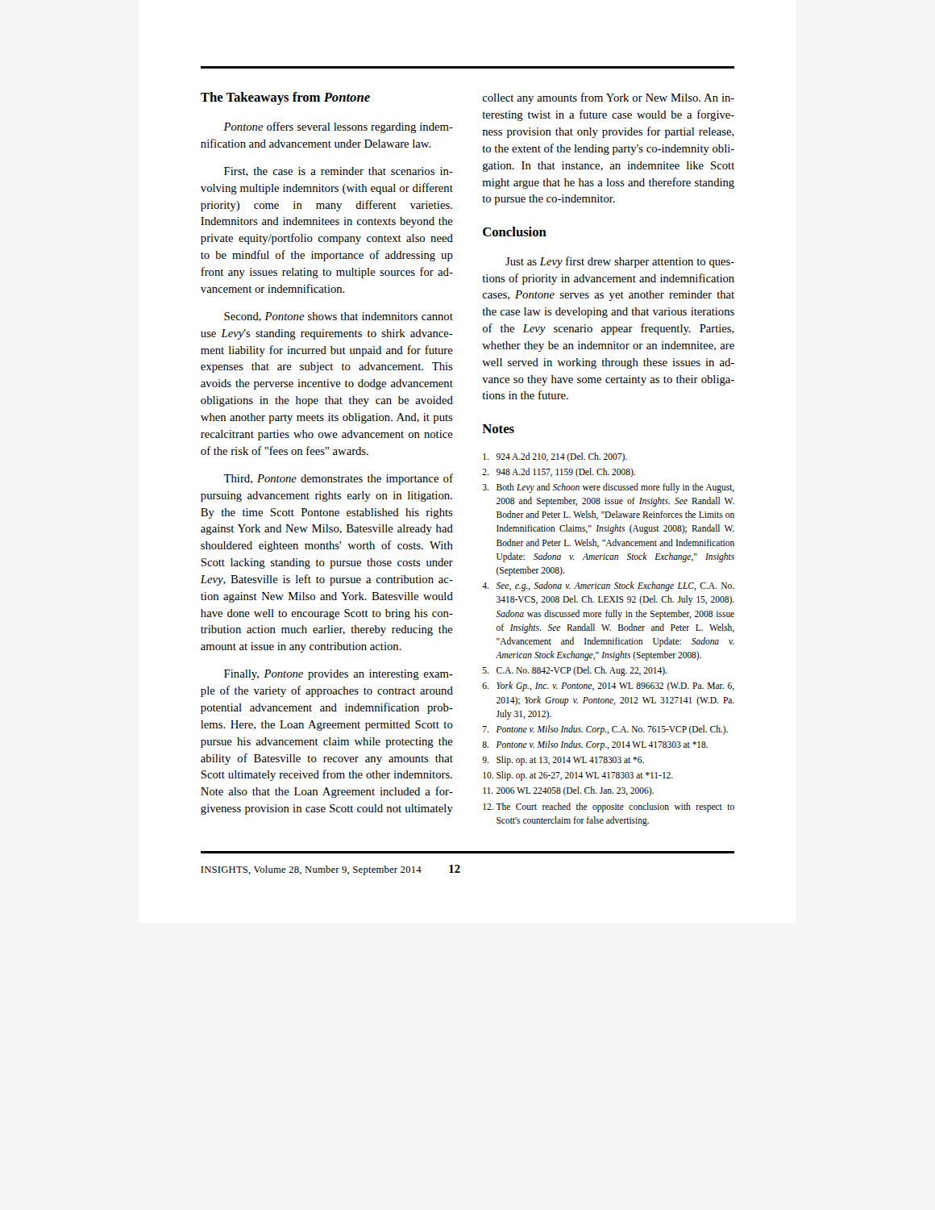The Takeaways from Pontone
Pontone offers several lessons regarding indemnification and advancement under Delaware law.
First, the case is a reminder that scenarios involving multiple indemnitors (with equal or different priority) come in many different varieties. Indemnitors and indemnitees in contexts beyond the private equity/portfolio company context also need to be mindful of the importance of addressing up front any issues relating to multiple sources for advancement or indemnification.
Second, Pontone shows that indemnitors cannot use Levy's standing requirements to shirk advancement liability for incurred but unpaid and for future expenses that are subject to advancement. This avoids the perverse incentive to dodge advancement obligations in the hope that they can be avoided when another party meets its obligation. And, it puts recalcitrant parties who owe advancement on notice of the risk of "fees on fees" awards.
Third, Pontone demonstrates the importance of pursuing advancement rights early on in litigation. By the time Scott Pontone established his rights against York and New Milso, Batesville already had shouldered eighteen months' worth of costs. With Scott lacking standing to pursue those costs under Levy, Batesville is left to pursue a contribution action against New Milso and York. Batesville would have done well to encourage Scott to bring his contribution action much earlier, thereby reducing the amount at issue in any contribution action.
Finally, Pontone provides an interesting example of the variety of approaches to contract around potential advancement and indemnification problems. Here, the Loan Agreement permitted Scott to pursue his advancement claim while protecting the ability of Batesville to recover any amounts that Scott ultimately received from the other indemnitors. Note also that the Loan Agreement included a forgiveness provision in case Scott could not ultimately collect any amounts from York or New Milso. An interesting twist in a future case would be a forgiveness provision that only provides for partial release, to the extent of the lending party's co-indemnity obligation. In that instance, an indemnitee like Scott might argue that he has a loss and therefore standing to pursue the co-indemnitor.
Conclusion
Just as Levy first drew sharper attention to questions of priority in advancement and indemnification cases, Pontone serves as yet another reminder that the case law is developing and that various iterations of the Levy scenario appear frequently. Parties, whether they be an indemnitor or an indemnitee, are well served in working through these issues in advance so they have some certainty as to their obligations in the future.
Notes
1. 924 A.2d 210, 214 (Del. Ch. 2007).
2. 948 A.2d 1157, 1159 (Del. Ch. 2008).
3. Both Levy and Schoon were discussed more fully in the August, 2008 and September, 2008 issue of Insights. See Randall W. Bodner and Peter L. Welsh, "Delaware Reinforces the Limits on Indemnification Claims," Insights (August 2008); Randall W. Bodner and Peter L. Welsh, "Advancement and Indemnification Update: Sadona v. American Stock Exchange," Insights (September 2008).
4. See, e.g., Sadona v. American Stock Exchange LLC, C.A. No. 3418-VCS, 2008 Del. Ch. LEXIS 92 (Del. Ch. July 15, 2008). Sadona was discussed more fully in the September, 2008 issue of Insights. See Randall W. Bodner and Peter L. Welsh, "Advancement and Indemnification Update: Sadona v. American Stock Exchange," Insights (September 2008).
5. C.A. No. 8842-VCP (Del. Ch. Aug. 22, 2014).
6. York Gp., Inc. v. Pontone, 2014 WL 896632 (W.D. Pa. Mar. 6, 2014); York Group v. Pontone, 2012 WL 3127141 (W.D. Pa. July 31, 2012).
7. Pontone v. Milso Indus. Corp., C.A. No. 7615-VCP (Del. Ch.).
8. Pontone v. Milso Indus. Corp., 2014 WL 4178303 at *18.
9. Slip. op. at 13, 2014 WL 4178303 at *6.
10. Slip. op. at 26-27, 2014 WL 4178303 at *11-12.
11. 2006 WL 224058 (Del. Ch. Jan. 23, 2006).
12. The Court reached the opposite conclusion with respect to Scott's counterclaim for false advertising.
INSIGHTS, Volume 28, Number 9, September 201412